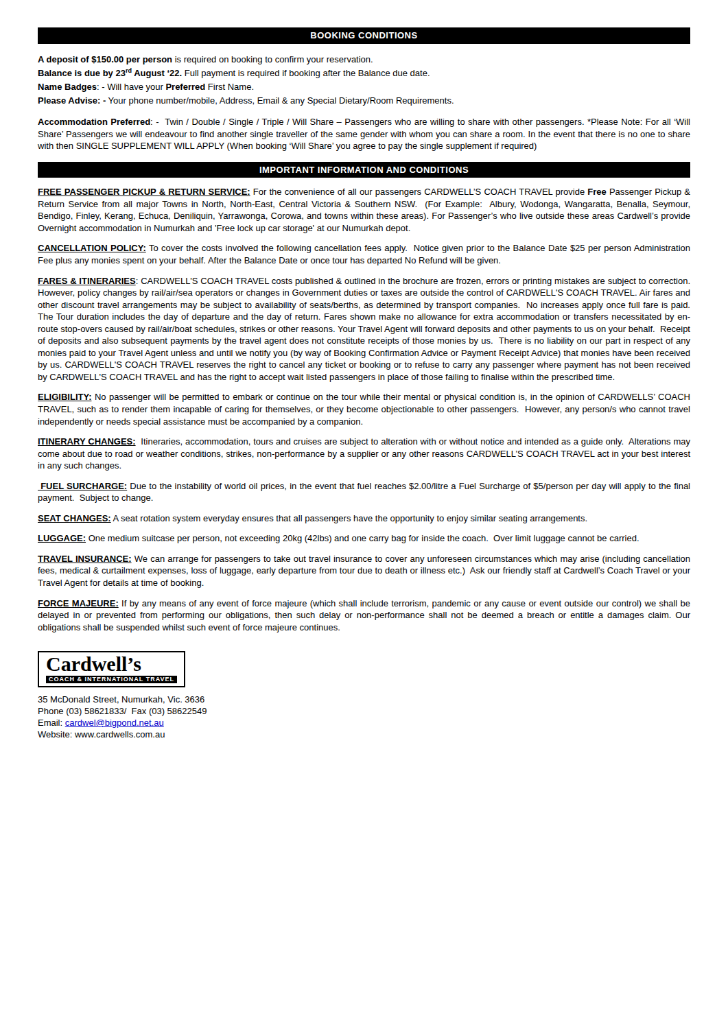BOOKING CONDITIONS
A deposit of $150.00 per person is required on booking to confirm your reservation.
Balance is due by 23rd August ‘22. Full payment is required if booking after the Balance due date.
Name Badges: - Will have your Preferred First Name.
Please Advise: - Your phone number/mobile, Address, Email & any Special Dietary/Room Requirements.
Accommodation Preferred: - Twin / Double / Single / Triple / Will Share – Passengers who are willing to share with other passengers. *Please Note: For all ‘Will Share’ Passengers we will endeavour to find another single traveller of the same gender with whom you can share a room. In the event that there is no one to share with then SINGLE SUPPLEMENT WILL APPLY (When booking ‘Will Share’ you agree to pay the single supplement if required)
IMPORTANT INFORMATION AND CONDITIONS
FREE PASSENGER PICKUP & RETURN SERVICE: For the convenience of all our passengers CARDWELL’S COACH TRAVEL provide Free Passenger Pickup & Return Service from all major Towns in North, North-East, Central Victoria & Southern NSW. (For Example: Albury, Wodonga, Wangaratta, Benalla, Seymour, Bendigo, Finley, Kerang, Echuca, Deniliquin, Yarrawonga, Corowa, and towns within these areas). For Passenger’s who live outside these areas Cardwell’s provide Overnight accommodation in Numurkah and 'Free lock up car storage' at our Numurkah depot.
CANCELLATION POLICY: To cover the costs involved the following cancellation fees apply. Notice given prior to the Balance Date $25 per person Administration Fee plus any monies spent on your behalf. After the Balance Date or once tour has departed No Refund will be given.
FARES & ITINERARIES: CARDWELL'S COACH TRAVEL costs published & outlined in the brochure are frozen, errors or printing mistakes are subject to correction. However, policy changes by rail/air/sea operators or changes in Government duties or taxes are outside the control of CARDWELL'S COACH TRAVEL. Air fares and other discount travel arrangements may be subject to availability of seats/berths, as determined by transport companies. No increases apply once full fare is paid. The Tour duration includes the day of departure and the day of return. Fares shown make no allowance for extra accommodation or transfers necessitated by en-route stop-overs caused by rail/air/boat schedules, strikes or other reasons. Your Travel Agent will forward deposits and other payments to us on your behalf. Receipt of deposits and also subsequent payments by the travel agent does not constitute receipts of those monies by us. There is no liability on our part in respect of any monies paid to your Travel Agent unless and until we notify you (by way of Booking Confirmation Advice or Payment Receipt Advice) that monies have been received by us. CARDWELL'S COACH TRAVEL reserves the right to cancel any ticket or booking or to refuse to carry any passenger where payment has not been received by CARDWELL'S COACH TRAVEL and has the right to accept wait listed passengers in place of those failing to finalise within the prescribed time.
ELIGIBILITY: No passenger will be permitted to embark or continue on the tour while their mental or physical condition is, in the opinion of CARDWELLS’ COACH TRAVEL, such as to render them incapable of caring for themselves, or they become objectionable to other passengers. However, any person/s who cannot travel independently or needs special assistance must be accompanied by a companion.
ITINERARY CHANGES: Itineraries, accommodation, tours and cruises are subject to alteration with or without notice and intended as a guide only. Alterations may come about due to road or weather conditions, strikes, non-performance by a supplier or any other reasons CARDWELL’S COACH TRAVEL act in your best interest in any such changes.
FUEL SURCHARGE: Due to the instability of world oil prices, in the event that fuel reaches $2.00/litre a Fuel Surcharge of $5/person per day will apply to the final payment. Subject to change.
SEAT CHANGES: A seat rotation system everyday ensures that all passengers have the opportunity to enjoy similar seating arrangements.
LUGGAGE: One medium suitcase per person, not exceeding 20kg (42lbs) and one carry bag for inside the coach. Over limit luggage cannot be carried.
TRAVEL INSURANCE: We can arrange for passengers to take out travel insurance to cover any unforeseen circumstances which may arise (including cancellation fees, medical & curtailment expenses, loss of luggage, early departure from tour due to death or illness etc.) Ask our friendly staff at Cardwell’s Coach Travel or your Travel Agent for details at time of booking.
FORCE MAJEURE: If by any means of any event of force majeure (which shall include terrorism, pandemic or any cause or event outside our control) we shall be delayed in or prevented from performing our obligations, then such delay or non-performance shall not be deemed a breach or entitle a damages claim. Our obligations shall be suspended whilst such event of force majeure continues.
Cardwell’s COACH & INTERNATIONAL TRAVEL
35 McDonald Street, Numurkah, Vic. 3636
Phone (03) 58621833/ Fax (03) 58622549
Email: cardwel@bigpond.net.au
Website: www.cardwells.com.au